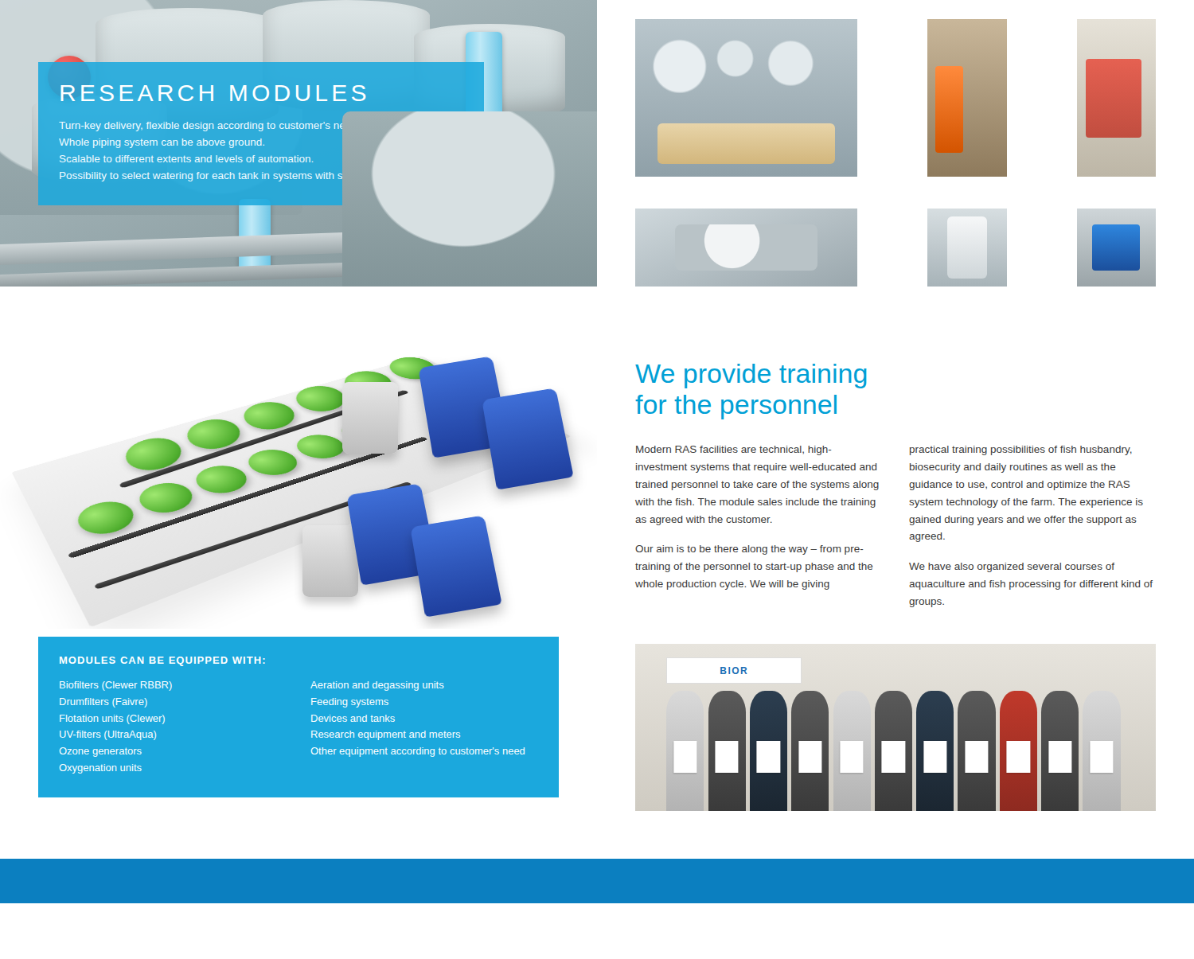Research modules
Turn-key delivery, flexible design according to customer's needs.
Whole piping system can be above ground.
Scalable to different extents and levels of automation.
Possibility to select watering for each tank in systems with several water qualities.
Modules can be equipped with:
Biofilters (Clewer RBBR)
Drumfilters (Faivre)
Flotation units (Clewer)
UV-filters (UltraAqua)
Ozone generators
Oxygenation units
Aeration and degassing units
Feeding systems
Devices and tanks
Research equipment and meters
Other equipment according to customer's need
We provide training
for the personnel
Modern RAS facilities are technical, high-investment systems that require well-educated and trained personnel to take care of the systems along with the fish. The module sales include the training as agreed with the customer.
Our aim is to be there along the way – from pre-training of the personnel to start-up phase and the whole production cycle. We will be giving
practical training possibilities of fish husbandry, biosecurity and daily routines as well as the guidance to use, control and optimize the RAS system technology of the farm. The experience is gained during years and we offer the support as agreed.
We have also organized several courses of aquaculture and fish processing for different kind of groups.
BIOR
10 |
clewer clean water
| 11